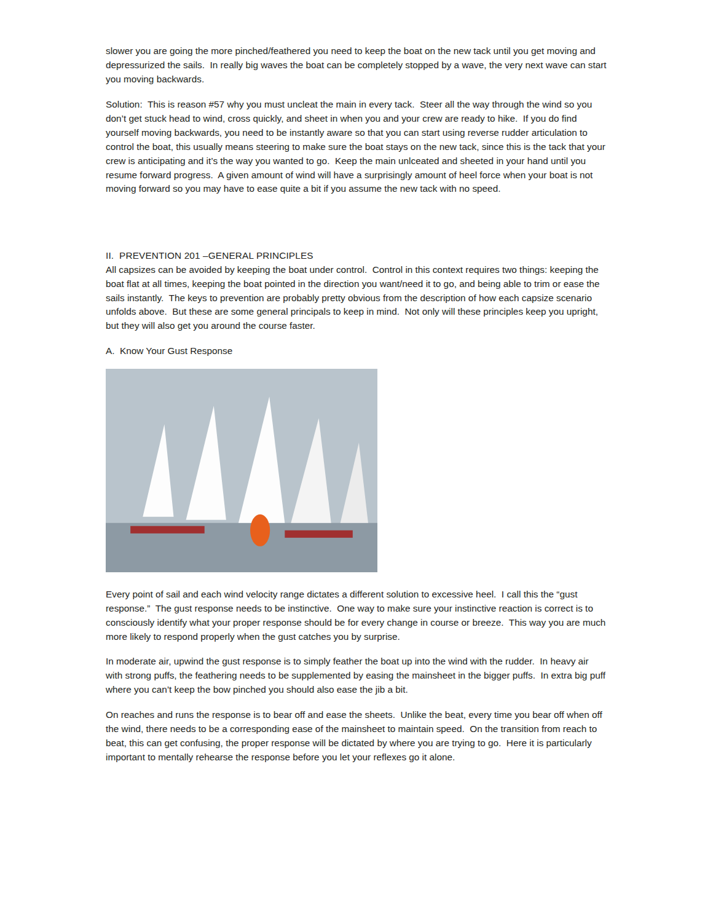slower you are going the more pinched/feathered you need to keep the boat on the new tack until you get moving and depressurized the sails. In really big waves the boat can be completely stopped by a wave, the very next wave can start you moving backwards.
Solution: This is reason #57 why you must uncleat the main in every tack. Steer all the way through the wind so you don’t get stuck head to wind, cross quickly, and sheet in when you and your crew are ready to hike. If you do find yourself moving backwards, you need to be instantly aware so that you can start using reverse rudder articulation to control the boat, this usually means steering to make sure the boat stays on the new tack, since this is the tack that your crew is anticipating and it’s the way you wanted to go. Keep the main unlceated and sheeted in your hand until you resume forward progress. A given amount of wind will have a surprisingly amount of heel force when your boat is not moving forward so you may have to ease quite a bit if you assume the new tack with no speed.
II. PREVENTION 201 –GENERAL PRINCIPLES
All capsizes can be avoided by keeping the boat under control. Control in this context requires two things: keeping the boat flat at all times, keeping the boat pointed in the direction you want/need it to go, and being able to trim or ease the sails instantly. The keys to prevention are probably pretty obvious from the description of how each capsize scenario unfolds above. But these are some general principals to keep in mind. Not only will these principles keep you upright, but they will also get you around the course faster.
A. Know Your Gust Response
Every point of sail and each wind velocity range dictates a different solution to excessive heel. I call this the “gust response.” The gust response needs to be instinctive. One way to make sure your instinctive reaction is correct is to consciously identify what your proper response should be for every change in course or breeze. This way you are much more likely to respond properly when the gust catches you by surprise.
In moderate air, upwind the gust response is to simply feather the boat up into the wind with the rudder. In heavy air with strong puffs, the feathering needs to be supplemented by easing the mainsheet in the bigger puffs. In extra big puff where you can’t keep the bow pinched you should also ease the jib a bit.
On reaches and runs the response is to bear off and ease the sheets. Unlike the beat, every time you bear off when off the wind, there needs to be a corresponding ease of the mainsheet to maintain speed. On the transition from reach to beat, this can get confusing, the proper response will be dictated by where you are trying to go. Here it is particularly important to mentally rehearse the response before you let your reflexes go it alone.